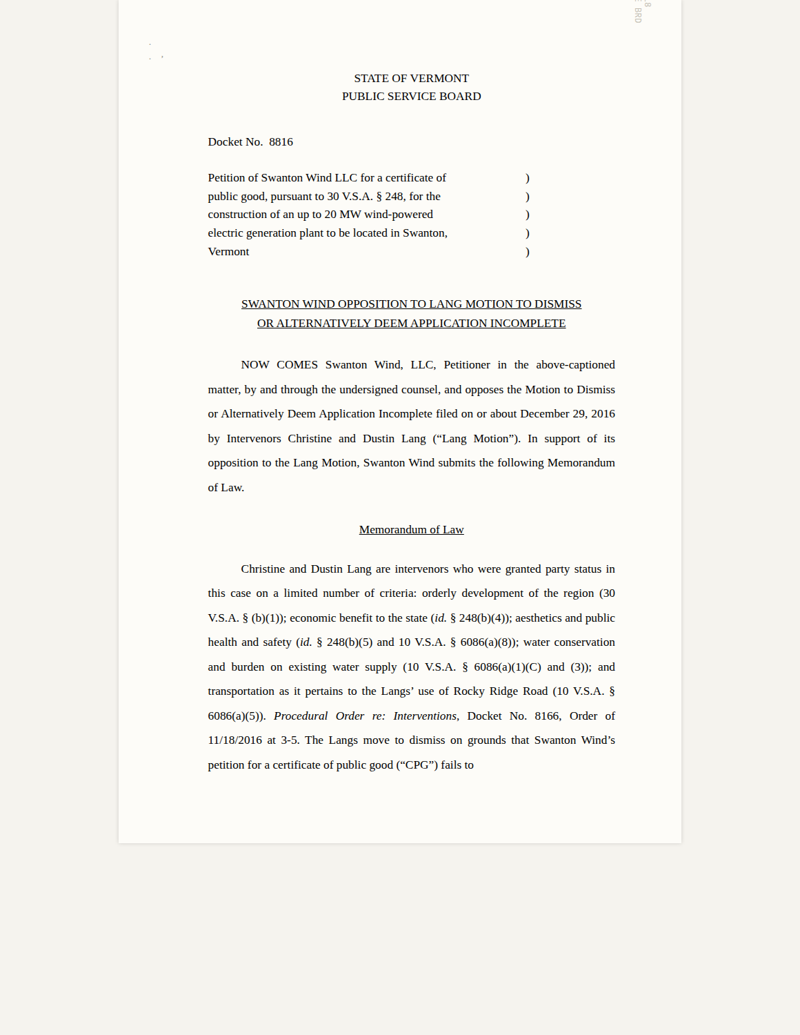JAN 17 '17 AM 9:18
VT PUBLIC SERVICE BRD
·
· ’
STATE OF VERMONT
PUBLIC SERVICE BOARD
Docket No. 8816
| Petition of Swanton Wind LLC for a certificate of | ) |
| public good, pursuant to 30 V.S.A. § 248, for the | ) |
| construction of an up to 20 MW wind-powered | ) |
| electric generation plant to be located in Swanton, | ) |
| Vermont | ) |
Swanton Wind Opposition to Lang Motion to Dismiss
or Alternatively Deem Application Incomplete
NOW COMES Swanton Wind, LLC, Petitioner in the above-captioned matter, by and through the undersigned counsel, and opposes the Motion to Dismiss or Alternatively Deem Application Incomplete filed on or about December 29, 2016 by Intervenors Christine and Dustin Lang (“Lang Motion”). In support of its opposition to the Lang Motion, Swanton Wind submits the following Memorandum of Law.
Memorandum of Law
Christine and Dustin Lang are intervenors who were granted party status in this case on a limited number of criteria: orderly development of the region (30 V.S.A. § (b)(1)); economic benefit to the state (id. § 248(b)(4)); aesthetics and public health and safety (id. § 248(b)(5) and 10 V.S.A. § 6086(a)(8)); water conservation and burden on existing water supply (10 V.S.A. § 6086(a)(1)(C) and (3)); and transportation as it pertains to the Langs’ use of Rocky Ridge Road (10 V.S.A. § 6086(a)(5)). Procedural Order re: Interventions, Docket No. 8166, Order of 11/18/2016 at 3-5. The Langs move to dismiss on grounds that Swanton Wind’s petition for a certificate of public good (“CPG”) fails to